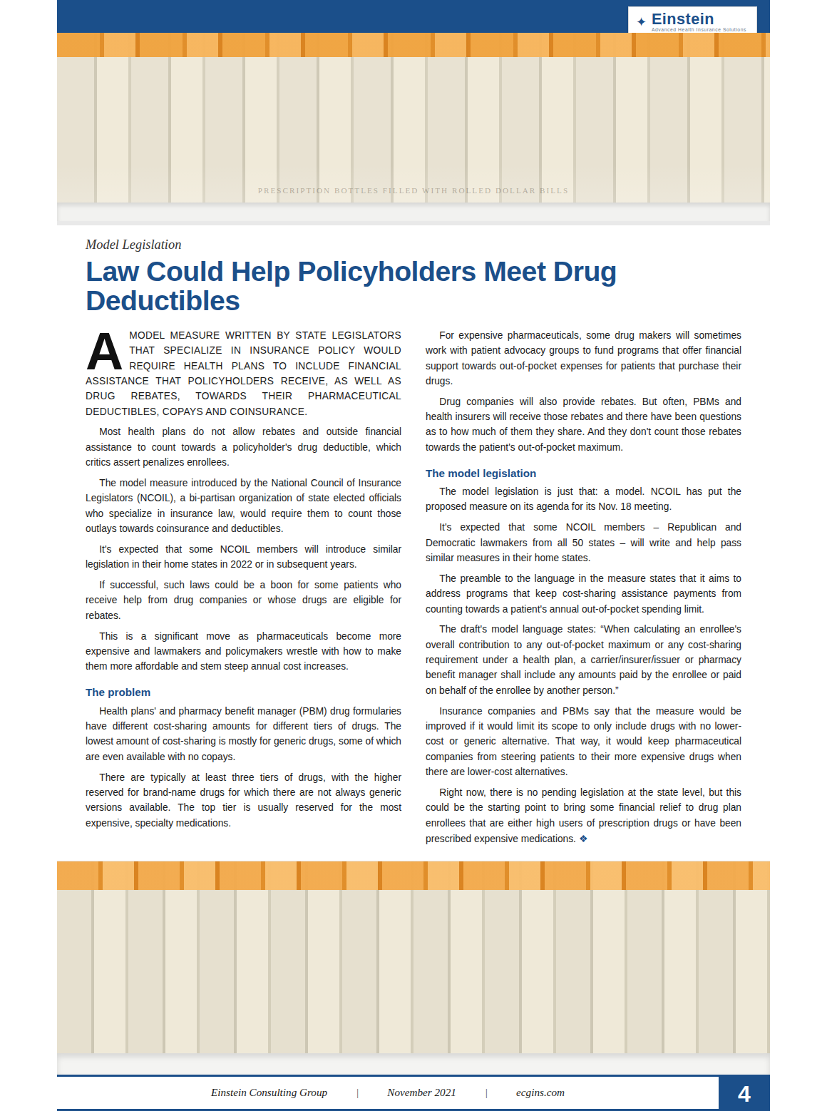✦ Einstein Advanced Health Insurance Solutions
Prescription bottles filled with rolled dollar bills
Model Legislation
Law Could Help Policyholders Meet Drug Deductibles
AModel measure written by state legislators that specialize in insurance policy would require health plans to include financial assistance that policyholders receive, as well as drug rebates, towards their pharmaceutical deductibles, copays and coinsurance.
Most health plans do not allow rebates and outside financial assistance to count towards a policyholder's drug deductible, which critics assert penalizes enrollees.
The model measure introduced by the National Council of Insurance Legislators (NCOIL), a bi-partisan organization of state elected officials who specialize in insurance law, would require them to count those outlays towards coinsurance and deductibles.
It's expected that some NCOIL members will introduce similar legislation in their home states in 2022 or in subsequent years.
If successful, such laws could be a boon for some patients who receive help from drug companies or whose drugs are eligible for rebates.
This is a significant move as pharmaceuticals become more expensive and lawmakers and policymakers wrestle with how to make them more affordable and stem steep annual cost increases.
The problem
Health plans' and pharmacy benefit manager (PBM) drug formularies have different cost-sharing amounts for different tiers of drugs. The lowest amount of cost-sharing is mostly for generic drugs, some of which are even available with no copays.
There are typically at least three tiers of drugs, with the higher reserved for brand-name drugs for which there are not always generic versions available. The top tier is usually reserved for the most expensive, specialty medications.
For expensive pharmaceuticals, some drug makers will sometimes work with patient advocacy groups to fund programs that offer financial support towards out-of-pocket expenses for patients that purchase their drugs.
Drug companies will also provide rebates. But often, PBMs and health insurers will receive those rebates and there have been questions as to how much of them they share. And they don't count those rebates towards the patient's out-of-pocket maximum.
The model legislation
The model legislation is just that: a model. NCOIL has put the proposed measure on its agenda for its Nov. 18 meeting.
It's expected that some NCOIL members – Republican and Democratic lawmakers from all 50 states – will write and help pass similar measures in their home states.
The preamble to the language in the measure states that it aims to address programs that keep cost-sharing assistance payments from counting towards a patient's annual out-of-pocket spending limit.
The draft's model language states: “When calculating an enrollee's overall contribution to any out-of-pocket maximum or any cost-sharing requirement under a health plan, a carrier/insurer/issuer or pharmacy benefit manager shall include any amounts paid by the enrollee or paid on behalf of the enrollee by another person.”
Insurance companies and PBMs say that the measure would be improved if it would limit its scope to only include drugs with no lower-cost or generic alternative. That way, it would keep pharmaceutical companies from steering patients to their more expensive drugs when there are lower-cost alternatives.
Right now, there is no pending legislation at the state level, but this could be the starting point to bring some financial relief to drug plan enrollees that are either high users of prescription drugs or have been prescribed expensive medications. ❖
Einstein Consulting Group | November 2021 | ecgins.com
4